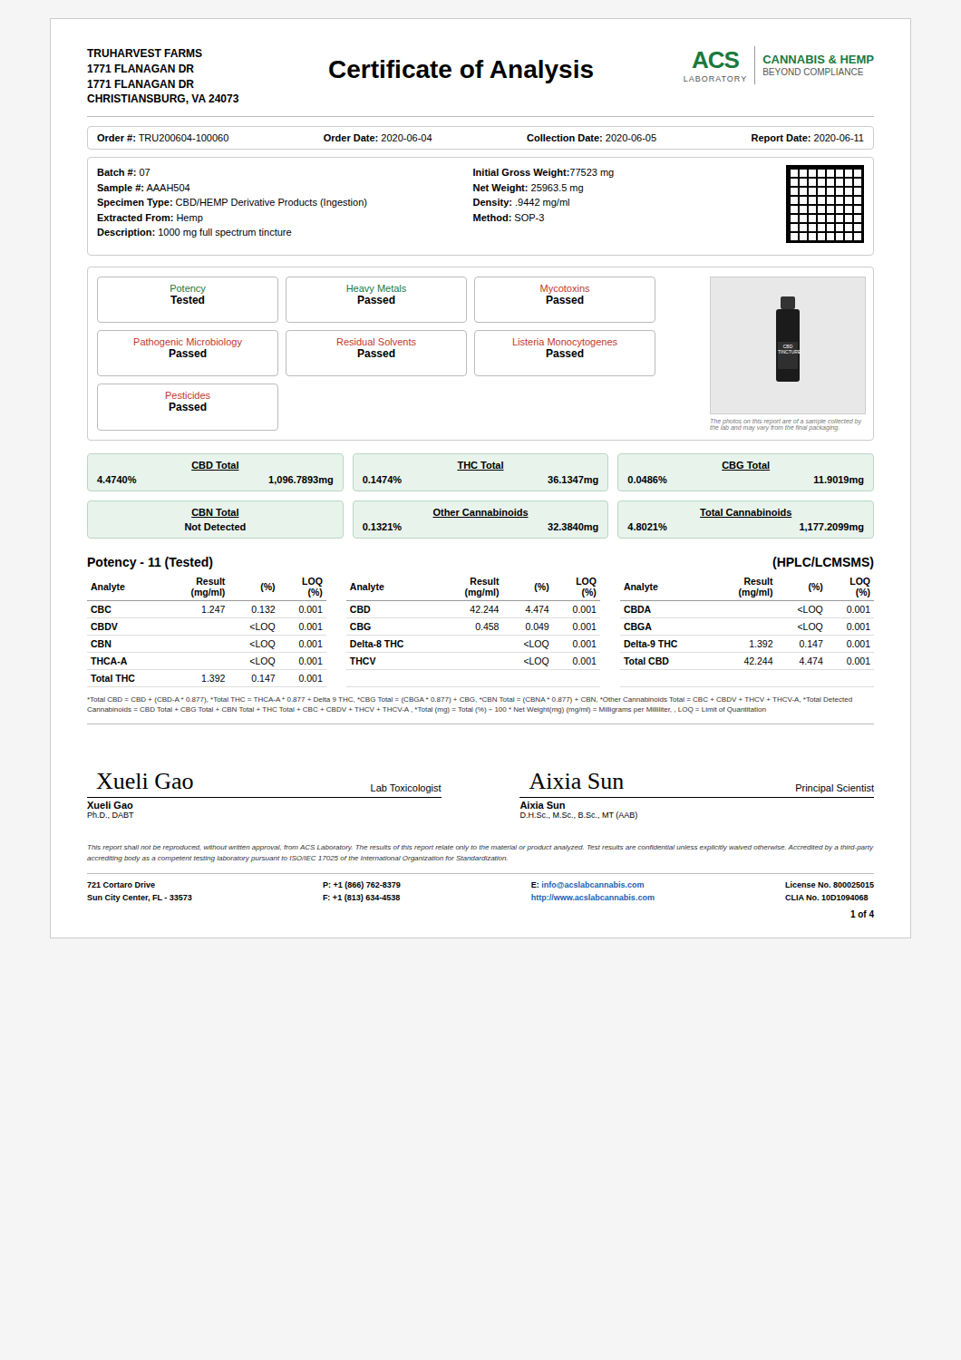TRUHARVEST FARMS
1771 FLANAGAN DR
1771 FLANAGAN DR
CHRISTIANSBURG, VA 24073
Certificate of Analysis
ACS
LABORATORY
CANNABIS & HEMP
BEYOND COMPLIANCE
Order #: TRU200604-100060
Order Date: 2020-06-04
Collection Date: 2020-06-05
Report Date: 2020-06-11
Batch #: 07
Sample #: AAAH504
Specimen Type: CBD/HEMP Derivative Products (Ingestion)
Extracted From: Hemp
Description: 1000 mg full spectrum tincture
Initial Gross Weight: 77523 mg
Net Weight: 25963.5 mg
Density: .9442 mg/ml
Method: SOP-3
Potency
Tested
Heavy Metals
Passed
Mycotoxins
Passed
Pathogenic Microbiology
Passed
Residual Solvents
Passed
Listeria Monocytogenes
Passed
Pesticides
Passed
CBD
TINCTURE
The photos on this report are of a sample collected by the lab and may vary from the final packaging.
CBD Total
4.4740% 1,096.7893mg
THC Total
0.1474% 36.1347mg
CBG Total
0.0486% 11.9019mg
CBN Total
Not Detected
Other Cannabinoids
0.1321% 32.3840mg
Total Cannabinoids
4.8021% 1,177.2099mg
Potency - 11 (Tested)
(HPLC/LCMSMS)
| Analyte | Result (mg/ml) | (%) | LOQ (%) | | Analyte | Result (mg/ml) | (%) | LOQ (%) | | Analyte | Result (mg/ml) | (%) | LOQ (%) |
| --- | --- | --- | --- | --- | --- | --- | --- | --- | --- | --- | --- | --- | --- |
| CBC | 1.247 | 0.132 | 0.001 | | CBD | 42.244 | 4.474 | 0.001 | | CBDA | | <LOQ | 0.001 |
| CBDV | | <LOQ | 0.001 | | CBG | 0.458 | 0.049 | 0.001 | | CBGA | | <LOQ | 0.001 |
| CBN | | <LOQ | 0.001 | | Delta-8 THC | | <LOQ | 0.001 | | Delta-9 THC | 1.392 | 0.147 | 0.001 |
| THCA-A | | <LOQ | 0.001 | | THCV | | <LOQ | 0.001 | | Total CBD | 42.244 | 4.474 | 0.001 |
| Total THC | 1.392 | 0.147 | 0.001 | | | | | | | | | | |
*Total CBD = CBD + (CBD-A * 0.877), *Total THC = THCA-A * 0.877 + Delta 9 THC, *CBG Total = (CBGA * 0.877) + CBG, *CBN Total = (CBNA * 0.877) + CBN, *Other Cannabinoids Total = CBC + CBDV + THCV + THCV-A, *Total Detected Cannabinoids = CBD Total + CBG Total + CBN Total + THC Total + CBC + CBDV + THCV + THCV-A , *Total (mg) = Total (%) ÷ 100 * Net Weight(mg) (mg/ml) = Milligrams per Milliliter, , LOQ = Limit of Quantitation
Xueli Gao Lab Toxicologist
Xueli Gao
Ph.D., DABT
Aixia Sun Principal Scientist
Aixia Sun
D.H.Sc., M.Sc., B.Sc., MT (AAB)
This report shall not be reproduced, without written approval, from ACS Laboratory. The results of this report relate only to the material or product analyzed. Test results are confidential unless explicitly waived otherwise. Accredited by a third-party accrediting body as a competent testing laboratory pursuant to ISO/IEC 17025 of the International Organization for Standardization.
721 Cortaro Drive
Sun City Center, FL - 33573
P: +1 (866) 762-8379
F: +1 (813) 634-4538
E: info@acslabcannabis.com
http://www.acslabcannabis.com
License No. 800025015
CLIA No. 10D1094068
1 of 4